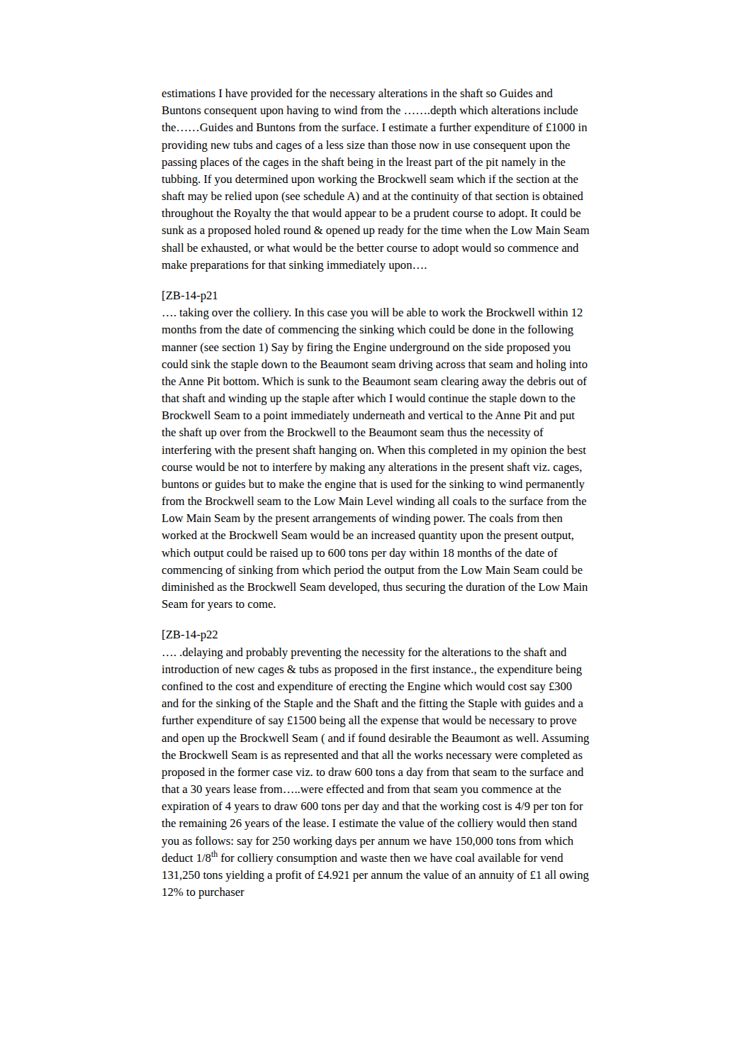estimations I have provided for the necessary alterations in the shaft so Guides and Buntons consequent upon having to wind from the …….depth which alterations include the……Guides and Buntons from the surface. I estimate a further expenditure of £1000 in providing new tubs and cages of a less size than those now in use consequent upon the passing places of the cages in the shaft being in the lreast part of the pit namely in the tubbing. If you determined upon working the Brockwell seam which if the section at the shaft may be relied upon (see schedule A) and at the continuity of that section is obtained throughout the Royalty the that would appear to be a prudent course to adopt. It could be sunk as a proposed holed round & opened up ready for the time when the Low Main Seam shall be exhausted, or what would be the better course to adopt would so commence and make preparations for that sinking immediately upon….
[ZB-14-p21
…. taking over the colliery. In this case you will be able to work the Brockwell within 12 months from the date of commencing the sinking which could be done in the following manner (see section 1) Say by firing the Engine underground on the side proposed you could sink the staple down to the Beaumont seam driving across that seam and holing into the Anne Pit bottom. Which is sunk to the Beaumont seam clearing away the debris out of that shaft and winding up the staple after which I would continue the staple down to the Brockwell Seam to a point immediately underneath and vertical to the Anne Pit and put the shaft up over from the Brockwell to the Beaumont seam thus the necessity of interfering with the present shaft hanging on. When this completed in my opinion the best course would be not to interfere by making any alterations in the present shaft viz. cages, buntons or guides but to make the engine that is used for the sinking to wind permanently from the Brockwell seam to the Low Main Level winding all coals to the surface from the Low Main Seam by the present arrangements of winding power. The coals from then worked at the Brockwell Seam would be an increased quantity upon the present output, which output could be raised up to 600 tons per day within 18 months of the date of commencing of sinking from which period the output from the Low Main Seam could be diminished as the Brockwell Seam developed, thus securing the duration of the Low Main Seam for years to come.
[ZB-14-p22
…. .delaying and probably preventing the necessity for the alterations to the shaft and introduction of new cages & tubs as proposed in the first instance., the expenditure being confined to the cost and expenditure of erecting the Engine which would cost say £300 and for the sinking of the Staple and the Shaft and the fitting the Staple with guides and a further expenditure of say £1500 being all the expense that would be necessary to prove and open up the Brockwell Seam ( and if found desirable the Beaumont as well. Assuming the Brockwell Seam is as represented and that all the works necessary were completed as proposed in the former case viz. to draw 600 tons a day from that seam to the surface and that a 30 years lease from…..were effected and from that seam you commence at the expiration of 4 years to draw 600 tons per day and that the working cost is 4/9 per ton for the remaining 26 years of the lease. I estimate the value of the colliery would then stand you as follows: say for 250 working days per annum we have 150,000 tons from which deduct 1/8th for colliery consumption and waste then we have coal available for vend 131,250 tons yielding a profit of £4.921 per annum the value of an annuity of £1 all owing 12% to purchaser